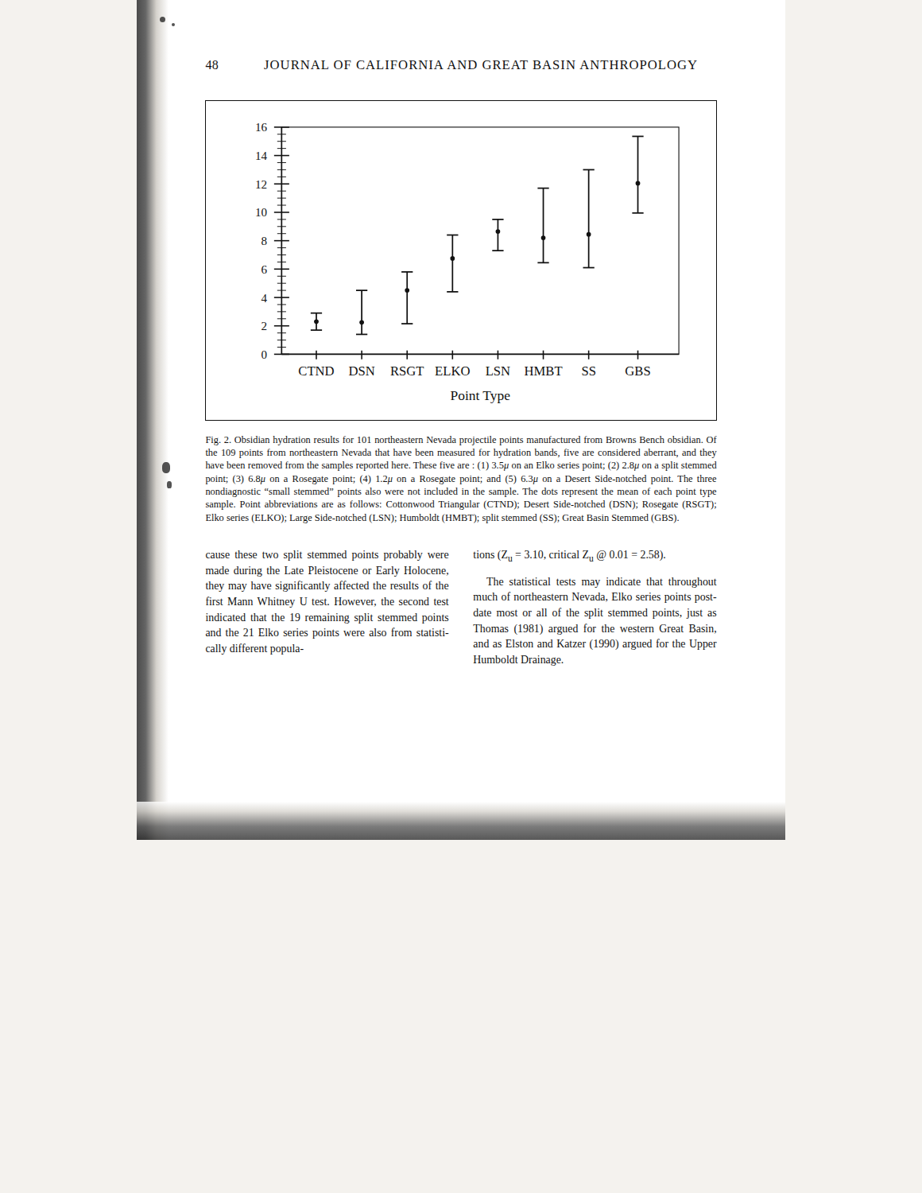48 Journal of California and Great Basin Anthropology
Obsidian hydration results by point type Mean hydration band values with ranges for eight projectile point types: CTND, DSN, RSGT, ELKO, LSN, HMBT, SS, GBS. 16 14 12 10 8 6 4 2 0 CTND DSN RSGT ELKO LSN HMBT SS GBS Point Type
Fig. 2. Obsidian hydration results for 101 northeastern Nevada projectile points manufactured from Browns Bench obsidian. Of the 109 points from northeastern Nevada that have been measured for hydration bands, five are considered aberrant, and they have been removed from the samples reported here. These five are : (1) 3.5μ on an Elko series point; (2) 2.8μ on a split stemmed point; (3) 6.8μ on a Rosegate point; (4) 1.2μ on a Rosegate point; and (5) 6.3μ on a Desert Side-notched point. The three nondiagnostic “small stemmed” points also were not included in the sample. The dots represent the mean of each point type sample. Point abbreviations are as follows: Cottonwood Triangular (CTND); Desert Side-notched (DSN); Rosegate (RSGT); Elko series (ELKO); Large Side-notched (LSN); Humboldt (HMBT); split stemmed (SS); Great Basin Stemmed (GBS).
cause these two split stemmed points probably were made during the Late Pleistocene or Early Holocene, they may have significantly affected the results of the first Mann Whitney U test. However, the second test indicated that the 19 remaining split stemmed points and the 21 Elko series points were also from statistically different popula-
tions (Zu = 3.10, critical Zu @ 0.01 = 2.58).
The statistical tests may indicate that throughout much of northeastern Nevada, Elko series points postdate most or all of the split stemmed points, just as Thomas (1981) argued for the western Great Basin, and as Elston and Katzer (1990) argued for the Upper Humboldt Drainage.